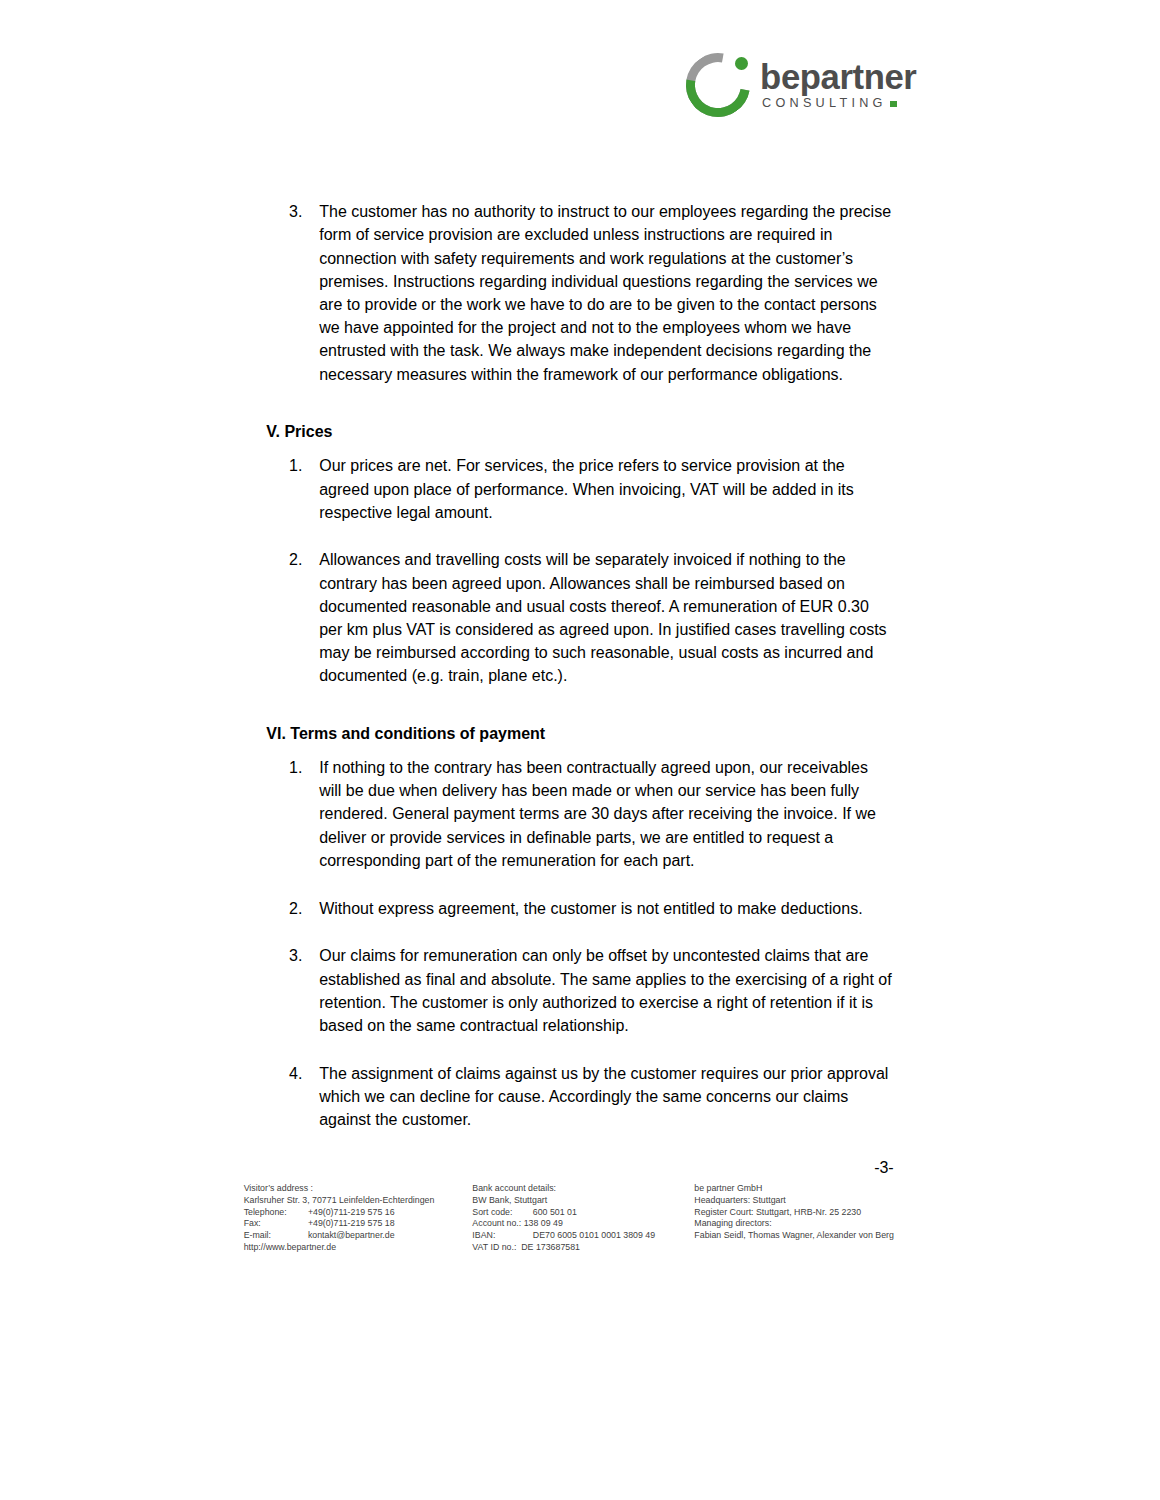be partner
CONSULTING
The customer has no authority to instruct to our employees regarding the precise form of service provision are excluded unless instructions are required in connection with safety requirements and work regulations at the customer’s premises. Instructions regarding individual questions regarding the services we are to provide or the work we have to do are to be given to the contact persons we have appointed for the project and not to the employees whom we have entrusted with the task. We always make independent decisions regarding the necessary measures within the framework of our performance obligations.
V. Prices
Our prices are net. For services, the price refers to service provision at the agreed upon place of performance. When invoicing, VAT will be added in its respective legal amount.
Allowances and travelling costs will be separately invoiced if nothing to the contrary has been agreed upon. Allowances shall be reimbursed based on documented reasonable and usual costs thereof. A remuneration of EUR 0.30 per km plus VAT is considered as agreed upon. In justified cases travelling costs may be reimbursed according to such reasonable, usual costs as incurred and documented (e.g. train, plane etc.).
VI. Terms and conditions of payment
If nothing to the contrary has been contractually agreed upon, our receivables will be due when delivery has been made or when our service has been fully rendered. General payment terms are 30 days after receiving the invoice. If we deliver or provide services in definable parts, we are entitled to request a corresponding part of the remuneration for each part.
Without express agreement, the customer is not entitled to make deductions.
Our claims for remuneration can only be offset by uncontested claims that are established as final and absolute. The same applies to the exercising of a right of retention. The customer is only authorized to exercise a right of retention if it is based on the same contractual relationship.
The assignment of claims against us by the customer requires our prior approval which we can decline for cause. Accordingly the same concerns our claims against the customer.
-3-
| Visitor’s address : Karlsruher Str. 3, 70771 Leinfelden-Echterdingen Telephone: +49(0)711-219 575 16 Fax: +49(0)711-219 575 18 E-mail: kontakt@bepartner.de http://www.bepartner.de | Bank account details: BW Bank, Stuttgart Sort code: 600 501 01 Account no.: 138 09 49 IBAN: DE70 6005 0101 0001 3809 49 VAT ID no.: DE 173687581 | be partner GmbH Headquarters: Stuttgart Register Court: Stuttgart, HRB-Nr. 25 2230 Managing directors: Fabian Seidl, Thomas Wagner, Alexander von Berg |